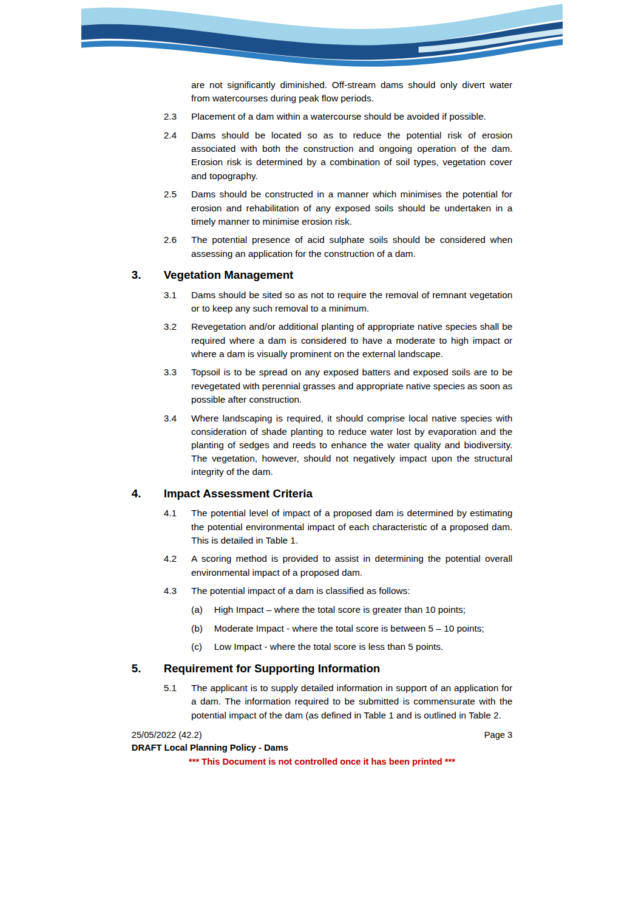are not significantly diminished. Off-stream dams should only divert water from watercourses during peak flow periods.
2.3
Placement of a dam within a watercourse should be avoided if possible.
2.4
Dams should be located so as to reduce the potential risk of erosion associated with both the construction and ongoing operation of the dam. Erosion risk is determined by a combination of soil types, vegetation cover and topography.
2.5
Dams should be constructed in a manner which minimises the potential for erosion and rehabilitation of any exposed soils should be undertaken in a timely manner to minimise erosion risk.
2.6
The potential presence of acid sulphate soils should be considered when assessing an application for the construction of a dam.
3. Vegetation Management
3.1
Dams should be sited so as not to require the removal of remnant vegetation or to keep any such removal to a minimum.
3.2
Revegetation and/or additional planting of appropriate native species shall be required where a dam is considered to have a moderate to high impact or where a dam is visually prominent on the external landscape.
3.3
Topsoil is to be spread on any exposed batters and exposed soils are to be revegetated with perennial grasses and appropriate native species as soon as possible after construction.
3.4
Where landscaping is required, it should comprise local native species with consideration of shade planting to reduce water lost by evaporation and the planting of sedges and reeds to enhance the water quality and biodiversity. The vegetation, however, should not negatively impact upon the structural integrity of the dam.
4. Impact Assessment Criteria
4.1
The potential level of impact of a proposed dam is determined by estimating the potential environmental impact of each characteristic of a proposed dam. This is detailed in Table 1.
4.2
A scoring method is provided to assist in determining the potential overall environmental impact of a proposed dam.
4.3
The potential impact of a dam is classified as follows:
(a)
High Impact – where the total score is greater than 10 points;
(b)
Moderate Impact - where the total score is between 5 – 10 points;
(c)
Low Impact - where the total score is less than 5 points.
5. Requirement for Supporting Information
5.1
The applicant is to supply detailed information in support of an application for a dam. The information required to be submitted is commensurate with the potential impact of the dam (as defined in Table 1 and is outlined in Table 2.
25/05/2022 (42.2)
Page 3
DRAFT Local Planning Policy - Dams
*** This Document is not controlled once it has been printed ***